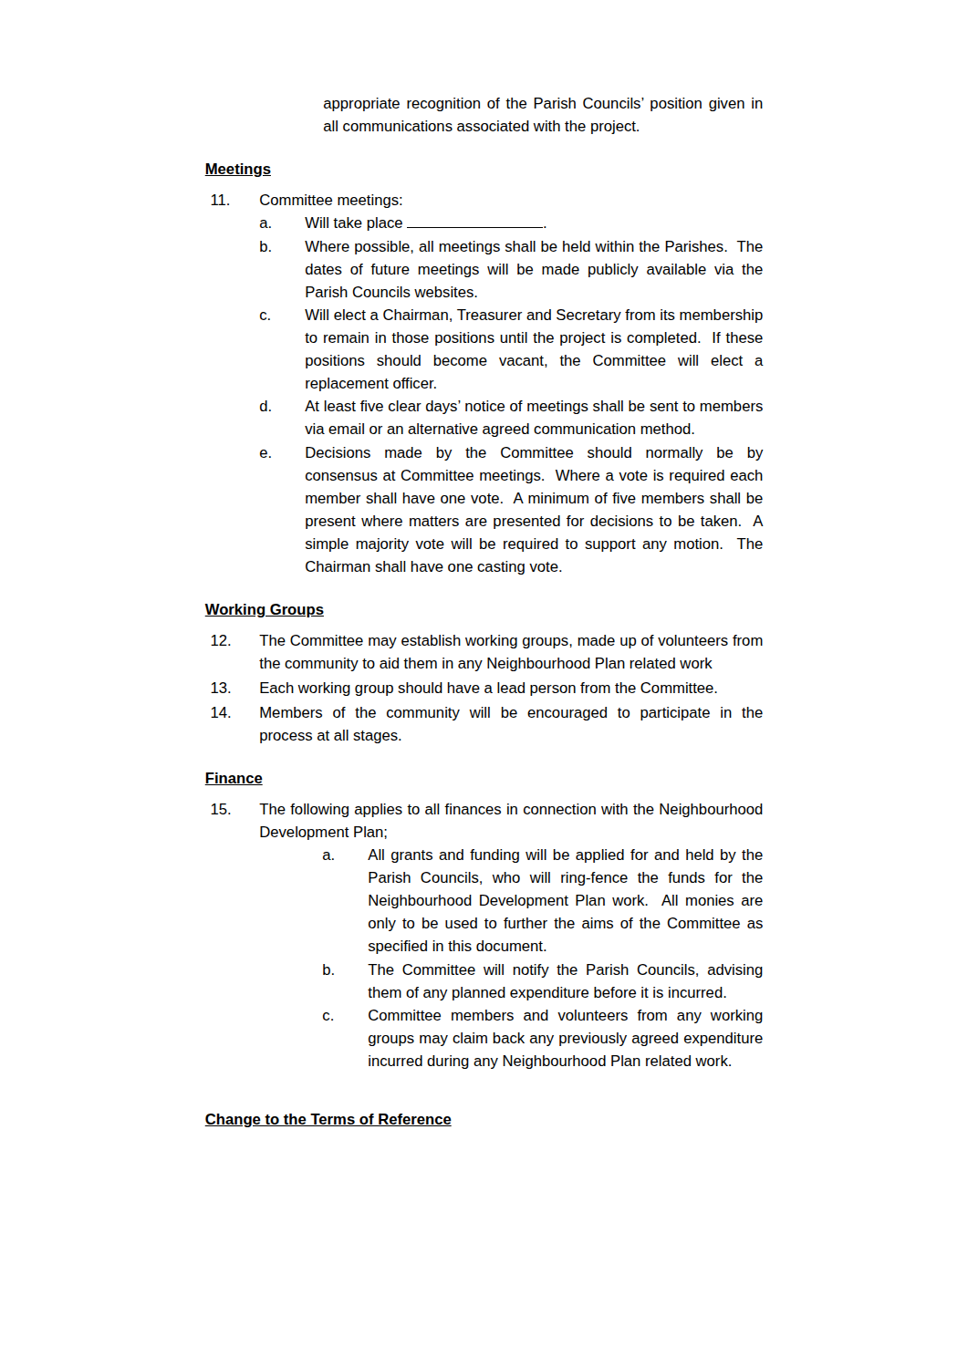appropriate recognition of the Parish Councils’ position given in all communications associated with the project.
Meetings
11. Committee meetings:
a. Will take place .
b. Where possible, all meetings shall be held within the Parishes. The dates of future meetings will be made publicly available via the Parish Councils websites.
c. Will elect a Chairman, Treasurer and Secretary from its membership to remain in those positions until the project is completed. If these positions should become vacant, the Committee will elect a replacement officer.
d. At least five clear days’ notice of meetings shall be sent to members via email or an alternative agreed communication method.
e. Decisions made by the Committee should normally be by consensus at Committee meetings. Where a vote is required each member shall have one vote. A minimum of five members shall be present where matters are presented for decisions to be taken. A simple majority vote will be required to support any motion. The Chairman shall have one casting vote.
Working Groups
12. The Committee may establish working groups, made up of volunteers from the community to aid them in any Neighbourhood Plan related work
13. Each working group should have a lead person from the Committee.
14. Members of the community will be encouraged to participate in the process at all stages.
Finance
15. The following applies to all finances in connection with the Neighbourhood Development Plan;
a. All grants and funding will be applied for and held by the Parish Councils, who will ring-fence the funds for the Neighbourhood Development Plan work. All monies are only to be used to further the aims of the Committee as specified in this document.
b. The Committee will notify the Parish Councils, advising them of any planned expenditure before it is incurred.
c. Committee members and volunteers from any working groups may claim back any previously agreed expenditure incurred during any Neighbourhood Plan related work.
Change to the Terms of Reference